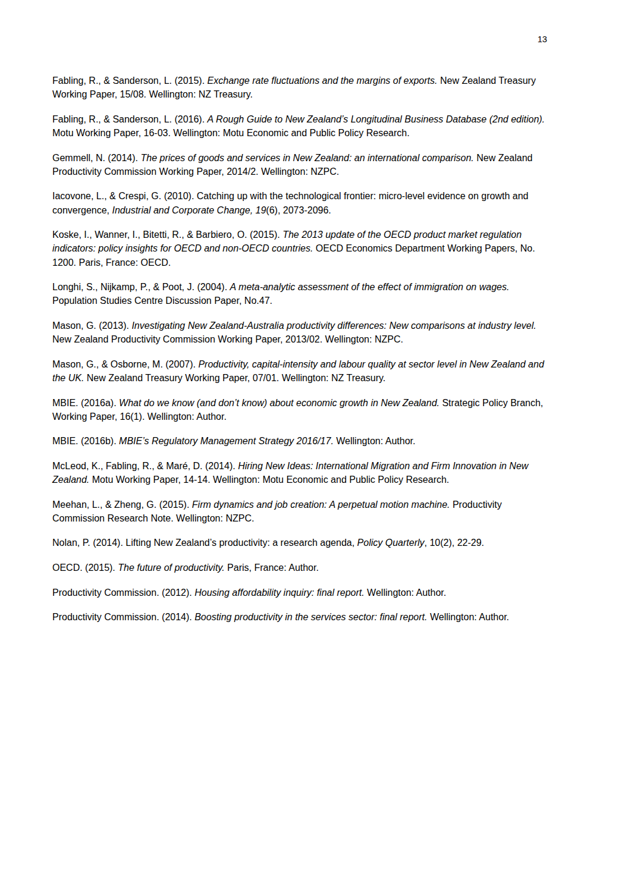13
Fabling, R., & Sanderson, L. (2015). Exchange rate fluctuations and the margins of exports. New Zealand Treasury Working Paper, 15/08. Wellington: NZ Treasury.
Fabling, R., & Sanderson, L. (2016). A Rough Guide to New Zealand’s Longitudinal Business Database (2nd edition). Motu Working Paper, 16-03. Wellington: Motu Economic and Public Policy Research.
Gemmell, N. (2014). The prices of goods and services in New Zealand: an international comparison. New Zealand Productivity Commission Working Paper, 2014/2. Wellington: NZPC.
Iacovone, L., & Crespi, G. (2010). Catching up with the technological frontier: micro-level evidence on growth and convergence, Industrial and Corporate Change, 19(6), 2073-2096.
Koske, I., Wanner, I., Bitetti, R., & Barbiero, O. (2015). The 2013 update of the OECD product market regulation indicators: policy insights for OECD and non-OECD countries. OECD Economics Department Working Papers, No. 1200. Paris, France: OECD.
Longhi, S., Nijkamp, P., & Poot, J. (2004). A meta-analytic assessment of the effect of immigration on wages. Population Studies Centre Discussion Paper, No.47.
Mason, G. (2013). Investigating New Zealand-Australia productivity differences: New comparisons at industry level. New Zealand Productivity Commission Working Paper, 2013/02. Wellington: NZPC.
Mason, G., & Osborne, M. (2007). Productivity, capital-intensity and labour quality at sector level in New Zealand and the UK. New Zealand Treasury Working Paper, 07/01. Wellington: NZ Treasury.
MBIE. (2016a). What do we know (and don’t know) about economic growth in New Zealand. Strategic Policy Branch, Working Paper, 16(1). Wellington: Author.
MBIE. (2016b). MBIE’s Regulatory Management Strategy 2016/17. Wellington: Author.
McLeod, K., Fabling, R., & Maré, D. (2014). Hiring New Ideas: International Migration and Firm Innovation in New Zealand. Motu Working Paper, 14-14. Wellington: Motu Economic and Public Policy Research.
Meehan, L., & Zheng, G. (2015). Firm dynamics and job creation: A perpetual motion machine. Productivity Commission Research Note. Wellington: NZPC.
Nolan, P. (2014). Lifting New Zealand’s productivity: a research agenda, Policy Quarterly, 10(2), 22-29.
OECD. (2015). The future of productivity. Paris, France: Author.
Productivity Commission. (2012). Housing affordability inquiry: final report. Wellington: Author.
Productivity Commission. (2014). Boosting productivity in the services sector: final report. Wellington: Author.